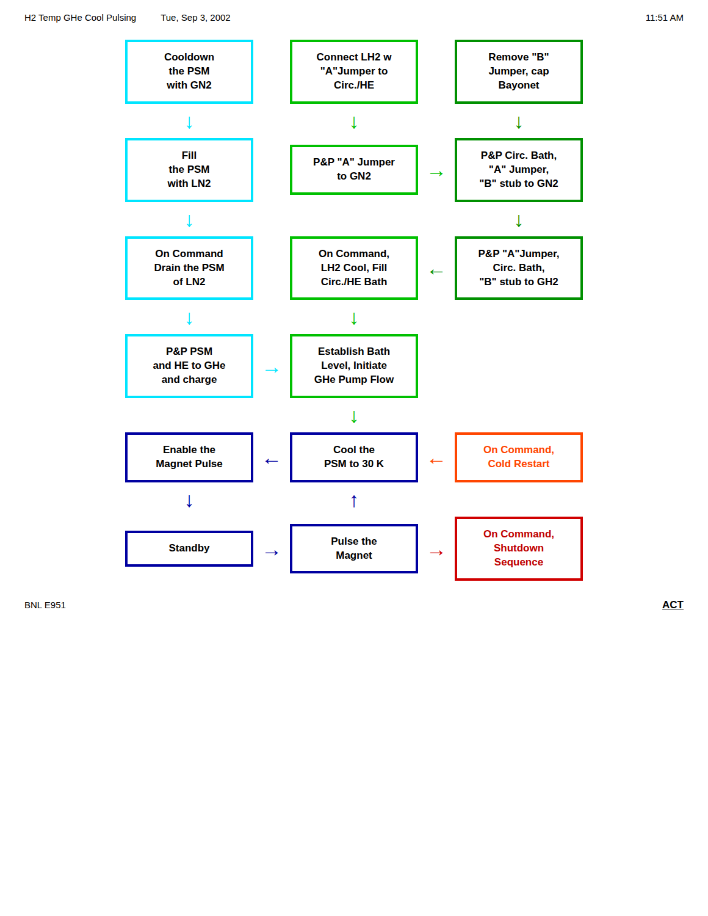H2 Temp GHe Cool Pulsing Tue, Sep 3, 2002 11:51 AM
Cooldown
the PSM
with GN2
Connect LH2 w
"A"Jumper to
Circ./HE
Remove "B"
Jumper, cap
Bayonet
↓
↓
↓
Fill
the PSM
with LN2
P&P "A" Jumper
to GN2
→
P&P Circ. Bath,
"A" Jumper,
"B" stub to GN2
↓
↓
On Command
Drain the PSM
of LN2
On Command,
LH2 Cool, Fill
Circ./HE Bath
←
P&P "A"Jumper,
Circ. Bath,
"B" stub to GH2
↓
↓
P&P PSM
and HE to GHe
and charge
→
Establish Bath
Level, Initiate
GHe Pump Flow
↓
Enable the
Magnet Pulse
←
Cool the
PSM to 30 K
←
On Command,
Cold Restart
↓
↑
Standby
→
Pulse the
Magnet
→
On Command,
Shutdown
Sequence
BNL E951 ACT